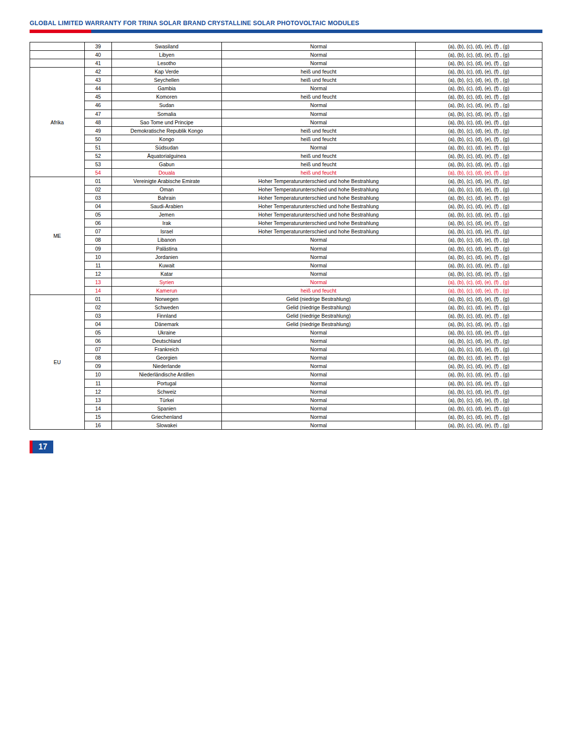GLOBAL LIMITED WARRANTY FOR TRINA SOLAR BRAND CRYSTALLINE SOLAR PHOTOVOLTAIC MODULES
| | 39 | Swasiland | Normal | (a), (b), (c), (d), (e), (f) , (g) |
| | 40 | Libyen | Normal | (a), (b), (c), (d), (e), (f) , (g) |
| | 41 | Lesotho | Normal | (a), (b), (c), (d), (e), (f) , (g) |
| Afrika | 42 | Kap Verde | heiß und feucht | (a), (b), (c), (d), (e), (f) , (g) |
| 43 | Seychellen | heiß und feucht | (a), (b), (c), (d), (e), (f) , (g) |
| 44 | Gambia | Normal | (a), (b), (c), (d), (e), (f) , (g) |
| 45 | Komoren | heiß und feucht | (a), (b), (c), (d), (e), (f) , (g) |
| 46 | Sudan | Normal | (a), (b), (c), (d), (e), (f) , (g) |
| 47 | Somalia | Normal | (a), (b), (c), (d), (e), (f) , (g) |
| 48 | Sao Tome und Principe | Normal | (a), (b), (c), (d), (e), (f) , (g) |
| 49 | Demokratische Republik Kongo | heiß und feucht | (a), (b), (c), (d), (e), (f) , (g) |
| 50 | Kongo | heiß und feucht | (a), (b), (c), (d), (e), (f) , (g) |
| 51 | Südsudan | Normal | (a), (b), (c), (d), (e), (f) , (g) |
| 52 | Äquatorialguinea | heiß und feucht | (a), (b), (c), (d), (e), (f) , (g) |
| 53 | Gabun | heiß und feucht | (a), (b), (c), (d), (e), (f) , (g) |
| 54 | Douala | heiß und feucht | (a), (b), (c), (d), (e), (f) , (g) |
| ME | 01 | Vereinigte Arabische Emirate | Hoher Temperaturunterschied und hohe Bestrahlung | (a), (b), (c), (d), (e), (f) , (g) |
| 02 | Oman | Hoher Temperaturunterschied und hohe Bestrahlung | (a), (b), (c), (d), (e), (f) , (g) |
| 03 | Bahrain | Hoher Temperaturunterschied und hohe Bestrahlung | (a), (b), (c), (d), (e), (f) , (g) |
| 04 | Saudi-Arabien | Hoher Temperaturunterschied und hohe Bestrahlung | (a), (b), (c), (d), (e), (f) , (g) |
| 05 | Jemen | Hoher Temperaturunterschied und hohe Bestrahlung | (a), (b), (c), (d), (e), (f) , (g) |
| 06 | Irak | Hoher Temperaturunterschied und hohe Bestrahlung | (a), (b), (c), (d), (e), (f) , (g) |
| 07 | Israel | Hoher Temperaturunterschied und hohe Bestrahlung | (a), (b), (c), (d), (e), (f) , (g) |
| 08 | Libanon | Normal | (a), (b), (c), (d), (e), (f) , (g) |
| 09 | Palästina | Normal | (a), (b), (c), (d), (e), (f) , (g) |
| 10 | Jordanien | Normal | (a), (b), (c), (d), (e), (f) , (g) |
| 11 | Kuwait | Normal | (a), (b), (c), (d), (e), (f) , (g) |
| 12 | Katar | Normal | (a), (b), (c), (d), (e), (f) , (g) |
| 13 | Syrien | Normal | (a), (b), (c), (d), (e), (f) , (g) |
| 14 | Kamerun | heiß und feucht | (a), (b), (c), (d), (e), (f) , (g) |
| EU | 01 | Norwegen | Gelid (niedrige Bestrahlung) | (a), (b), (c), (d), (e), (f) , (g) |
| 02 | Schweden | Gelid (niedrige Bestrahlung) | (a), (b), (c), (d), (e), (f) , (g) |
| 03 | Finnland | Gelid (niedrige Bestrahlung) | (a), (b), (c), (d), (e), (f) , (g) |
| 04 | Dänemark | Gelid (niedrige Bestrahlung) | (a), (b), (c), (d), (e), (f) , (g) |
| 05 | Ukraine | Normal | (a), (b), (c), (d), (e), (f) , (g) |
| 06 | Deutschland | Normal | (a), (b), (c), (d), (e), (f) , (g) |
| 07 | Frankreich | Normal | (a), (b), (c), (d), (e), (f) , (g) |
| 08 | Georgien | Normal | (a), (b), (c), (d), (e), (f) , (g) |
| 09 | Niederlande | Normal | (a), (b), (c), (d), (e), (f) , (g) |
| 10 | Niederländische Antillen | Normal | (a), (b), (c), (d), (e), (f) , (g) |
| 11 | Portugal | Normal | (a), (b), (c), (d), (e), (f) , (g) |
| 12 | Schweiz | Normal | (a), (b), (c), (d), (e), (f) , (g) |
| 13 | Türkei | Normal | (a), (b), (c), (d), (e), (f) , (g) |
| 14 | Spanien | Normal | (a), (b), (c), (d), (e), (f) , (g) |
| 15 | Griechenland | Normal | (a), (b), (c), (d), (e), (f) , (g) |
| 16 | Slowakei | Normal | (a), (b), (c), (d), (e), (f) , (g) |
17